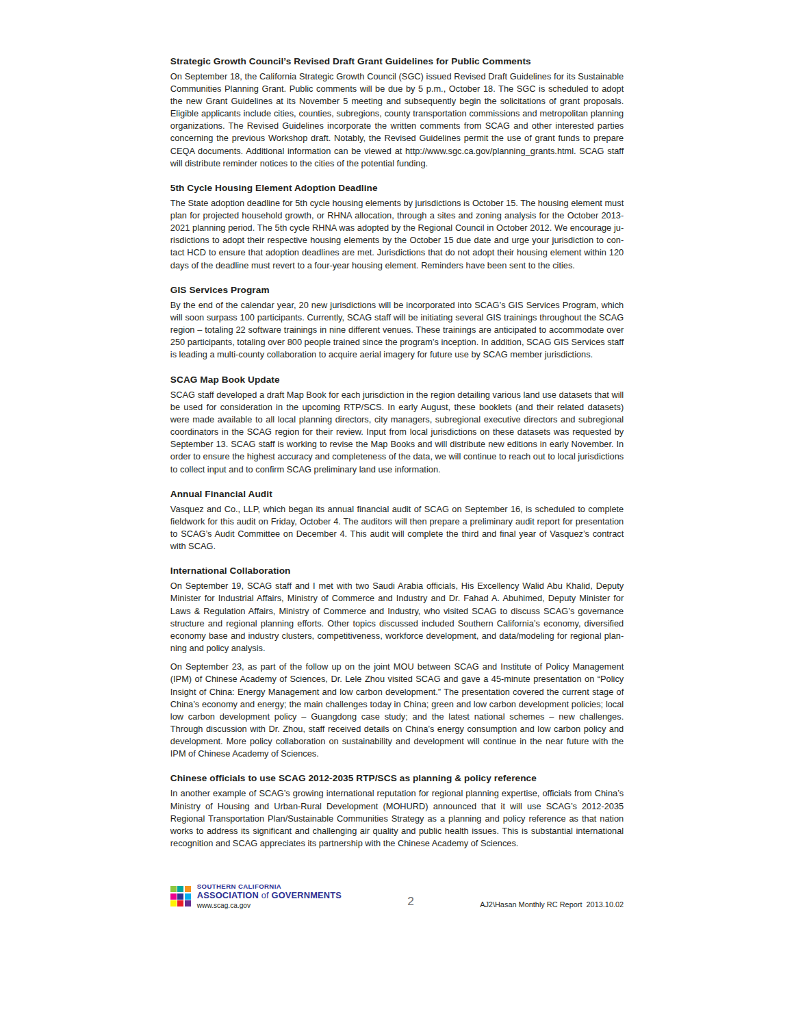Strategic Growth Council’s Revised Draft Grant Guidelines for Public Comments
On September 18, the California Strategic Growth Council (SGC) issued Revised Draft Guidelines for its Sustainable Communities Planning Grant. Public comments will be due by 5 p.m., October 18. The SGC is scheduled to adopt the new Grant Guidelines at its November 5 meeting and subsequently begin the solicitations of grant proposals. Eligible applicants include cities, counties, subregions, county transportation commissions and metropolitan planning organizations. The Revised Guidelines incorporate the written comments from SCAG and other interested parties concerning the previous Workshop draft. Notably, the Revised Guidelines permit the use of grant funds to prepare CEQA documents. Additional information can be viewed at http://www.sgc.ca.gov/planning_grants.html. SCAG staff will distribute reminder notices to the cities of the potential funding.
5th Cycle Housing Element Adoption Deadline
The State adoption deadline for 5th cycle housing elements by jurisdictions is October 15. The housing element must plan for projected household growth, or RHNA allocation, through a sites and zoning analysis for the October 2013-2021 planning period. The 5th cycle RHNA was adopted by the Regional Council in October 2012. We encourage jurisdictions to adopt their respective housing elements by the October 15 due date and urge your jurisdiction to contact HCD to ensure that adoption deadlines are met. Jurisdictions that do not adopt their housing element within 120 days of the deadline must revert to a four-year housing element. Reminders have been sent to the cities.
GIS Services Program
By the end of the calendar year, 20 new jurisdictions will be incorporated into SCAG’s GIS Services Program, which will soon surpass 100 participants. Currently, SCAG staff will be initiating several GIS trainings throughout the SCAG region – totaling 22 software trainings in nine different venues. These trainings are anticipated to accommodate over 250 participants, totaling over 800 people trained since the program’s inception. In addition, SCAG GIS Services staff is leading a multi-county collaboration to acquire aerial imagery for future use by SCAG member jurisdictions.
SCAG Map Book Update
SCAG staff developed a draft Map Book for each jurisdiction in the region detailing various land use datasets that will be used for consideration in the upcoming RTP/SCS. In early August, these booklets (and their related datasets) were made available to all local planning directors, city managers, subregional executive directors and subregional coordinators in the SCAG region for their review. Input from local jurisdictions on these datasets was requested by September 13. SCAG staff is working to revise the Map Books and will distribute new editions in early November. In order to ensure the highest accuracy and completeness of the data, we will continue to reach out to local jurisdictions to collect input and to confirm SCAG preliminary land use information.
Annual Financial Audit
Vasquez and Co., LLP, which began its annual financial audit of SCAG on September 16, is scheduled to complete fieldwork for this audit on Friday, October 4. The auditors will then prepare a preliminary audit report for presentation to SCAG’s Audit Committee on December 4. This audit will complete the third and final year of Vasquez’s contract with SCAG.
International Collaboration
On September 19, SCAG staff and I met with two Saudi Arabia officials, His Excellency Walid Abu Khalid, Deputy Minister for Industrial Affairs, Ministry of Commerce and Industry and Dr. Fahad A. Abuhimed, Deputy Minister for Laws & Regulation Affairs, Ministry of Commerce and Industry, who visited SCAG to discuss SCAG’s governance structure and regional planning efforts. Other topics discussed included Southern California’s economy, diversified economy base and industry clusters, competitiveness, workforce development, and data/modeling for regional planning and policy analysis.
On September 23, as part of the follow up on the joint MOU between SCAG and Institute of Policy Management (IPM) of Chinese Academy of Sciences, Dr. Lele Zhou visited SCAG and gave a 45-minute presentation on “Policy Insight of China: Energy Management and low carbon development.” The presentation covered the current stage of China’s economy and energy; the main challenges today in China; green and low carbon development policies; local low carbon development policy – Guangdong case study; and the latest national schemes – new challenges. Through discussion with Dr. Zhou, staff received details on China’s energy consumption and low carbon policy and development. More policy collaboration on sustainability and development will continue in the near future with the IPM of Chinese Academy of Sciences.
Chinese officials to use SCAG 2012-2035 RTP/SCS as planning & policy reference
In another example of SCAG’s growing international reputation for regional planning expertise, officials from China’s Ministry of Housing and Urban-Rural Development (MOHURD) announced that it will use SCAG’s 2012-2035 Regional Transportation Plan/Sustainable Communities Strategy as a planning and policy reference as that nation works to address its significant and challenging air quality and public health issues. This is substantial international recognition and SCAG appreciates its partnership with the Chinese Academy of Sciences.
SOUTHERN CALIFORNIA
ASSOCIATION of GOVERNMENTS
www.scag.ca.gov
2
AJ2\Hasan Monthly RC Report 2013.10.02